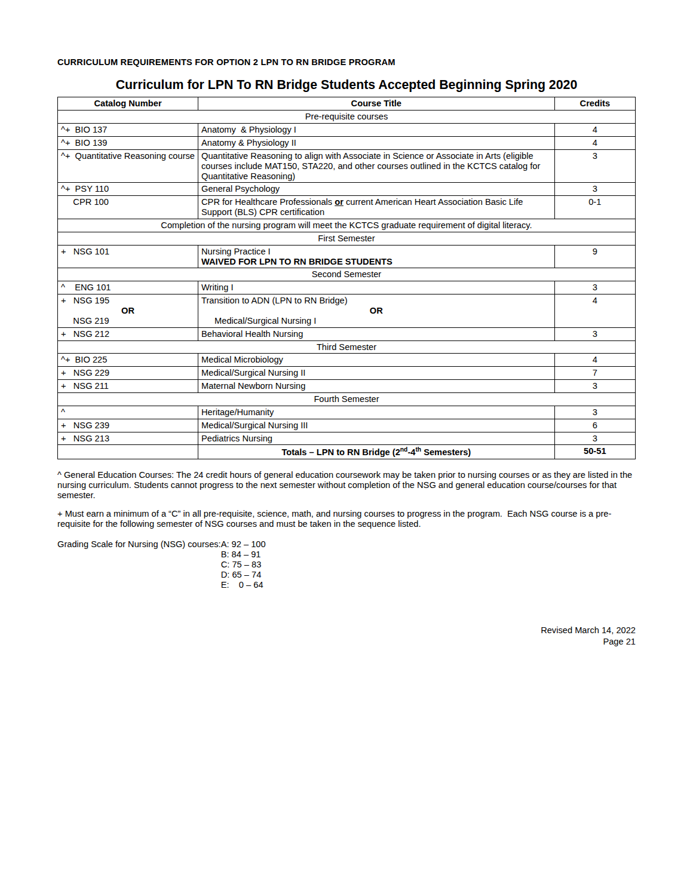Curriculum Requirements for Option 2 LPN to RN Bridge Program
Curriculum for LPN To RN Bridge Students Accepted Beginning Spring 2020
| Catalog Number | Course Title | Credits |
| --- | --- | --- |
| Pre-requisite courses |
| ^+ BIO 137 | Anatomy & Physiology I | 4 |
| ^+ BIO 139 | Anatomy & Physiology II | 4 |
| ^+ Quantitative Reasoning course | Quantitative Reasoning to align with Associate in Science or Associate in Arts (eligible courses include MAT150, STA220, and other courses outlined in the KCTCS catalog for Quantitative Reasoning) | 3 |
| ^+ PSY 110 | General Psychology | 3 |
| CPR 100 | CPR for Healthcare Professionals or current American Heart Association Basic Life Support (BLS) CPR certification | 0-1 |
| Completion of the nursing program will meet the KCTCS graduate requirement of digital literacy. |
| First Semester |
| + NSG 101 | Nursing Practice I WAIVED FOR LPN TO RN BRIDGE STUDENTS | 9 |
| Second Semester |
| ^ ENG 101 | Writing I | 3 |
| + NSG 195 OR NSG 219 | Transition to ADN (LPN to RN Bridge) OR Medical/Surgical Nursing I | 4 |
| + NSG 212 | Behavioral Health Nursing | 3 |
| Third Semester |
| ^+ BIO 225 | Medical Microbiology | 4 |
| + NSG 229 | Medical/Surgical Nursing II | 7 |
| + NSG 211 | Maternal Newborn Nursing | 3 |
| Fourth Semester |
| ^ | Heritage/Humanity | 3 |
| + NSG 239 | Medical/Surgical Nursing III | 6 |
| + NSG 213 | Pediatrics Nursing | 3 |
| | Totals – LPN to RN Bridge (2 nd -4 th Semesters) | 50-51 |
^ General Education Courses: The 24 credit hours of general education coursework may be taken prior to nursing courses or as they are listed in the nursing curriculum. Students cannot progress to the next semester without completion of the NSG and general education course/courses for that semester.
+ Must earn a minimum of a “C” in all pre-requisite, science, math, and nursing courses to progress in the program. Each NSG course is a pre-requisite for the following semester of NSG courses and must be taken in the sequence listed.
| Grading Scale for Nursing (NSG) courses: | A: 92 – 100 |
| | B: 84 – 91 |
| | C: 75 – 83 |
| | D: 65 – 74 |
| | E: 0 – 64 |
Revised March 14, 2022
Page 21